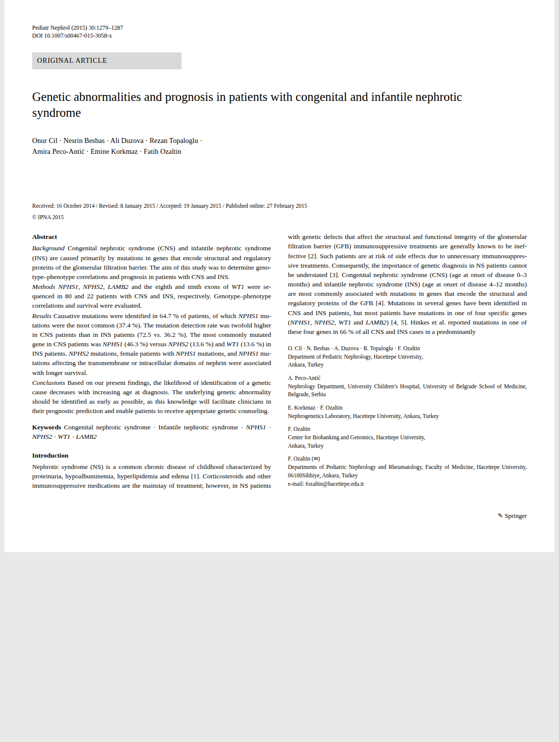Pediatr Nephrol (2015) 30:1279–1287
DOI 10.1007/s00467-015-3058-x
ORIGINAL ARTICLE
Genetic abnormalities and prognosis in patients with congenital and infantile nephrotic syndrome
Onur Cil · Nesrin Besbas · Ali Duzova · Rezan Topaloglu ·
Amira Peco-Antić · Emine Korkmaz · Fatih Ozaltin
Received: 16 October 2014 / Revised: 8 January 2015 / Accepted: 19 January 2015 / Published online: 27 February 2015
© IPNA 2015
Abstract
Background Congenital nephrotic syndrome (CNS) and infantile nephrotic syndrome (INS) are caused primarily by mutations in genes that encode structural and regulatory proteins of the glomerular filtration barrier. The aim of this study was to determine genotype–phenotype correlations and prognosis in patients with CNS and INS.
Methods NPHS1, NPHS2, LAMB2 and the eighth and ninth exons of WT1 were sequenced in 80 and 22 patients with CNS and INS, respectively. Genotype–phenotype correlations and survival were evaluated.
Results Causative mutations were identified in 64.7 % of patients, of which NPHS1 mutations were the most common (37.4 %). The mutation detection rate was twofold higher in CNS patients than in INS patients (72.5 vs. 36.2 %). The most commonly mutated gene in CNS patients was NPHS1 (46.3 %) versus NPHS2 (13.6 %) and WT1 (13.6 %) in INS patients. NPHS2 mutations, female patients with NPHS1 mutations, and NPHS1 mutations affecting the transmembrane or intracellular domains of nephrin were associated with longer survival.
Conclusions Based on our present findings, the likelihood of identification of a genetic cause decreases with increasing age at diagnosis. The underlying genetic abnormality should be identified as early as possible, as this knowledge will facilitate clinicians in their prognostic prediction and enable patients to receive appropriate genetic counseling.
Keywords Congenital nephrotic syndrome · Infantile nephrotic syndrome · NPHS1 · NPHS2 · WT1 · LAMB2
Introduction
Nephrotic syndrome (NS) is a common chronic disease of childhood characterized by proteinuria, hypoalbuminemia, hyperlipidemia and edema [1]. Corticosteroids and other immunosuppressive medications are the mainstay of treatment; however, in NS patients with genetic defects that affect the structural and functional integrity of the glomerular filtration barrier (GFB) immunosuppressive treatments are generally known to be ineffective [2]. Such patients are at risk of side effects due to unnecessary immunosuppressive treatments. Consequently, the importance of genetic diagnosis in NS patients cannot be understated [3]. Congenital nephrotic syndrome (CNS) (age at onset of disease 0–3 months) and infantile nephrotic syndrome (INS) (age at onset of disease 4–12 months) are most commonly associated with mutations in genes that encode the structural and regulatory proteins of the GFB [4]. Mutations in several genes have been identified in CNS and INS patients, but most patients have mutations in one of four specific genes (NPHS1, NPHS2, WT1 and LAMB2) [4, 5]. Hinkes et al. reported mutations in one of these four genes in 66 % of all CNS and INS cases in a predominantly
O. Cil · N. Besbas · A. Duzova · R. Topaloglu · F. Ozaltin
Department of Pediatric Nephrology, Hacettepe University,
Ankara, Turkey
A. Peco-Antić
Nephrology Department, University Children’s Hospital, University of Belgrade School of Medicine, Belgrade, Serbia
E. Korkmaz · F. Ozaltin
Nephrogenetics Laboratory, Hacettepe University, Ankara, Turkey
F. Ozaltin
Center for Biobanking and Genomics, Hacettepe University,
Ankara, Turkey
F. Ozaltin (✉)
Departments of Pediatric Nephrology and Rheumatology, Faculty of Medicine, Hacettepe University, 06100Sihhiye, Ankara, Turkey
e-mail: fozaltin@hacettepe.edu.tr
✎ Springer